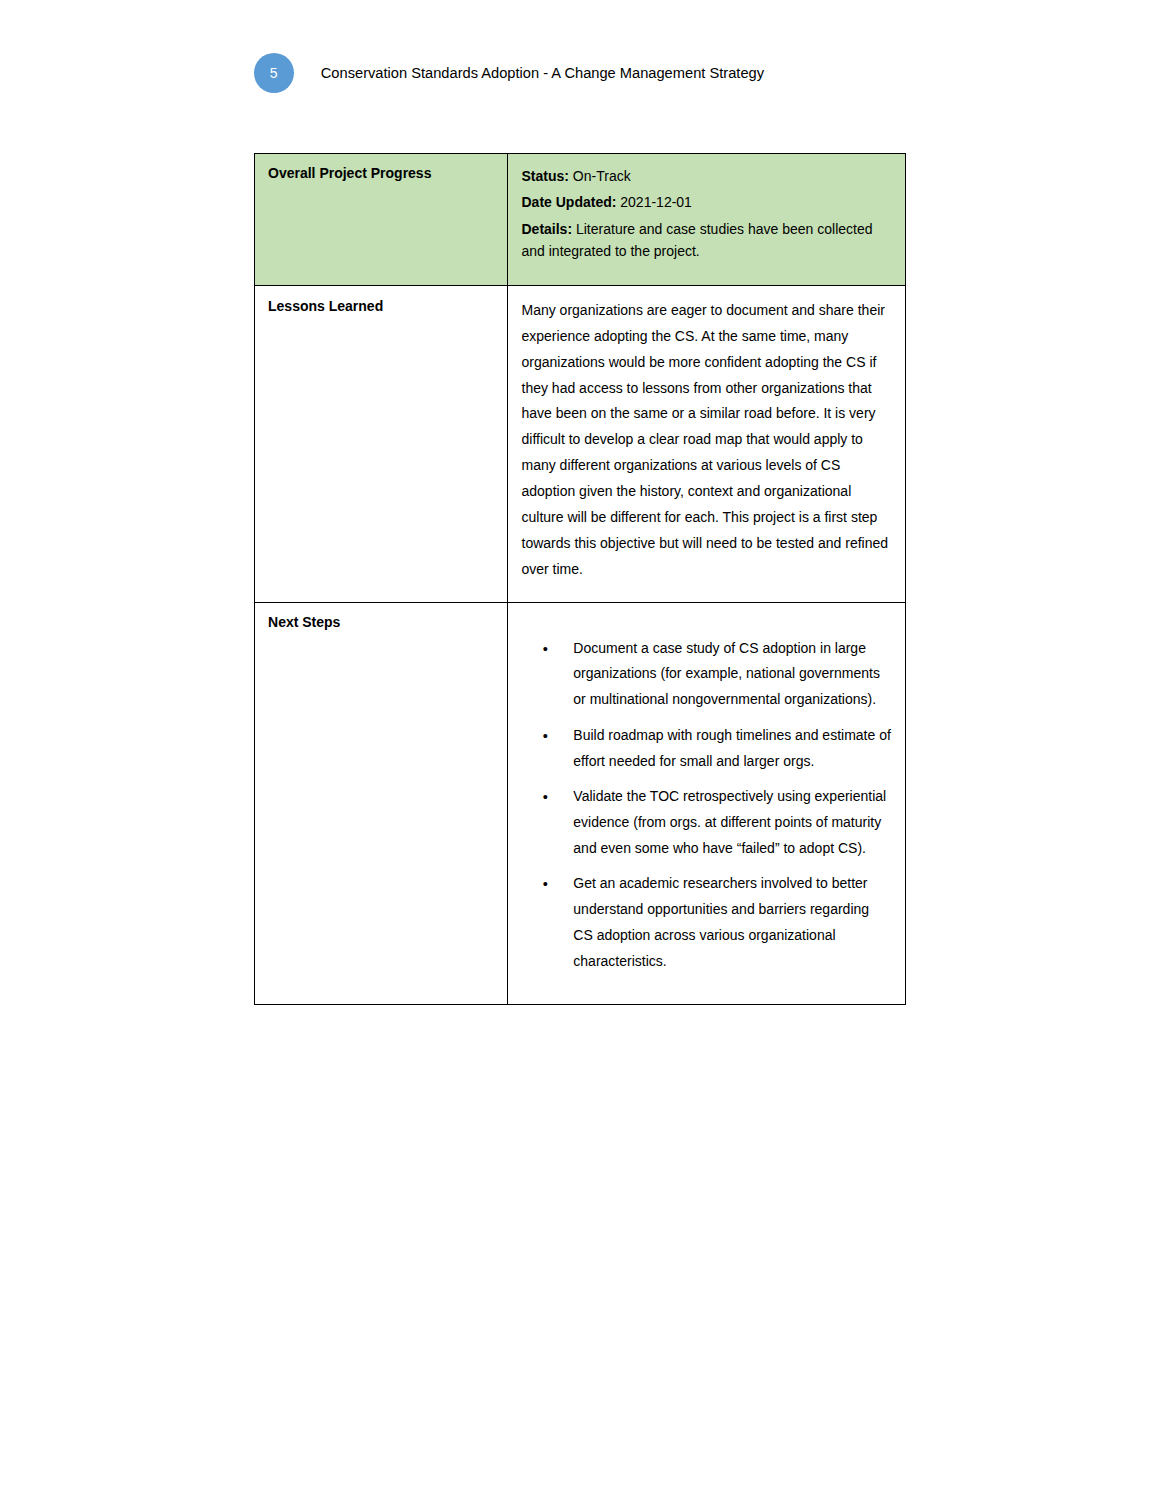5
Conservation Standards Adoption - A Change Management Strategy
| Overall Project Progress | Status: On-Track Date Updated: 2021-12-01 Details: Literature and case studies have been collected and integrated to the project. |
| Lessons Learned | Many organizations are eager to document and share their experience adopting the CS. At the same time, many organizations would be more confident adopting the CS if they had access to lessons from other organizations that have been on the same or a similar road before. It is very difficult to develop a clear road map that would apply to many different organizations at various levels of CS adoption given the history, context and organizational culture will be different for each. This project is a first step towards this objective but will need to be tested and refined over time. |
| Next Steps | Document a case study of CS adoption in large organizations (for example, national governments or multinational nongovernmental organizations). Build roadmap with rough timelines and estimate of effort needed for small and larger orgs. Validate the TOC retrospectively using experiential evidence (from orgs. at different points of maturity and even some who have “failed” to adopt CS). Get an academic researchers involved to better understand opportunities and barriers regarding CS adoption across various organizational characteristics. |